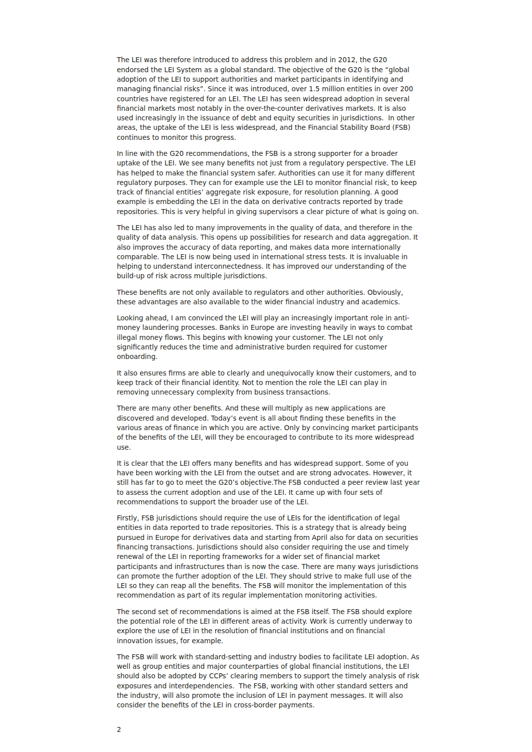The LEI was therefore introduced to address this problem and in 2012, the G20 endorsed the LEI System as a global standard. The objective of the G20 is the “global adoption of the LEI to support authorities and market participants in identifying and managing financial risks”. Since it was introduced, over 1.5 million entities in over 200 countries have registered for an LEI. The LEI has seen widespread adoption in several financial markets most notably in the over-the-counter derivatives markets. It is also used increasingly in the issuance of debt and equity securities in jurisdictions. In other areas, the uptake of the LEI is less widespread, and the Financial Stability Board (FSB) continues to monitor this progress.
In line with the G20 recommendations, the FSB is a strong supporter for a broader uptake of the LEI. We see many benefits not just from a regulatory perspective. The LEI has helped to make the financial system safer. Authorities can use it for many different regulatory purposes. They can for example use the LEI to monitor financial risk, to keep track of financial entities’ aggregate risk exposure, for resolution planning. A good example is embedding the LEI in the data on derivative contracts reported by trade repositories. This is very helpful in giving supervisors a clear picture of what is going on.
The LEI has also led to many improvements in the quality of data, and therefore in the quality of data analysis. This opens up possibilities for research and data aggregation. It also improves the accuracy of data reporting, and makes data more internationally comparable. The LEI is now being used in international stress tests. It is invaluable in helping to understand interconnectedness. It has improved our understanding of the build-up of risk across multiple jurisdictions.
These benefits are not only available to regulators and other authorities. Obviously, these advantages are also available to the wider financial industry and academics.
Looking ahead, I am convinced the LEI will play an increasingly important role in anti-money laundering processes. Banks in Europe are investing heavily in ways to combat illegal money flows. This begins with knowing your customer. The LEI not only significantly reduces the time and administrative burden required for customer onboarding.
It also ensures firms are able to clearly and unequivocally know their customers, and to keep track of their financial identity. Not to mention the role the LEI can play in removing unnecessary complexity from business transactions.
There are many other benefits. And these will multiply as new applications are discovered and developed. Today’s event is all about finding these benefits in the various areas of finance in which you are active. Only by convincing market participants of the benefits of the LEI, will they be encouraged to contribute to its more widespread use.
It is clear that the LEI offers many benefits and has widespread support. Some of you have been working with the LEI from the outset and are strong advocates. However, it still has far to go to meet the G20’s objective.The FSB conducted a peer review last year to assess the current adoption and use of the LEI. It came up with four sets of recommendations to support the broader use of the LEI.
Firstly, FSB jurisdictions should require the use of LEIs for the identification of legal entities in data reported to trade repositories. This is a strategy that is already being pursued in Europe for derivatives data and starting from April also for data on securities financing transactions. Jurisdictions should also consider requiring the use and timely renewal of the LEI in reporting frameworks for a wider set of financial market participants and infrastructures than is now the case. There are many ways jurisdictions can promote the further adoption of the LEI. They should strive to make full use of the LEI so they can reap all the benefits. The FSB will monitor the implementation of this recommendation as part of its regular implementation monitoring activities.
The second set of recommendations is aimed at the FSB itself. The FSB should explore the potential role of the LEI in different areas of activity. Work is currently underway to explore the use of LEI in the resolution of financial institutions and on financial innovation issues, for example.
The FSB will work with standard-setting and industry bodies to facilitate LEI adoption. As well as group entities and major counterparties of global financial institutions, the LEI should also be adopted by CCPs’ clearing members to support the timely analysis of risk exposures and interdependencies. The FSB, working with other standard setters and the industry, will also promote the inclusion of LEI in payment messages. It will also consider the benefits of the LEI in cross-border payments.
2